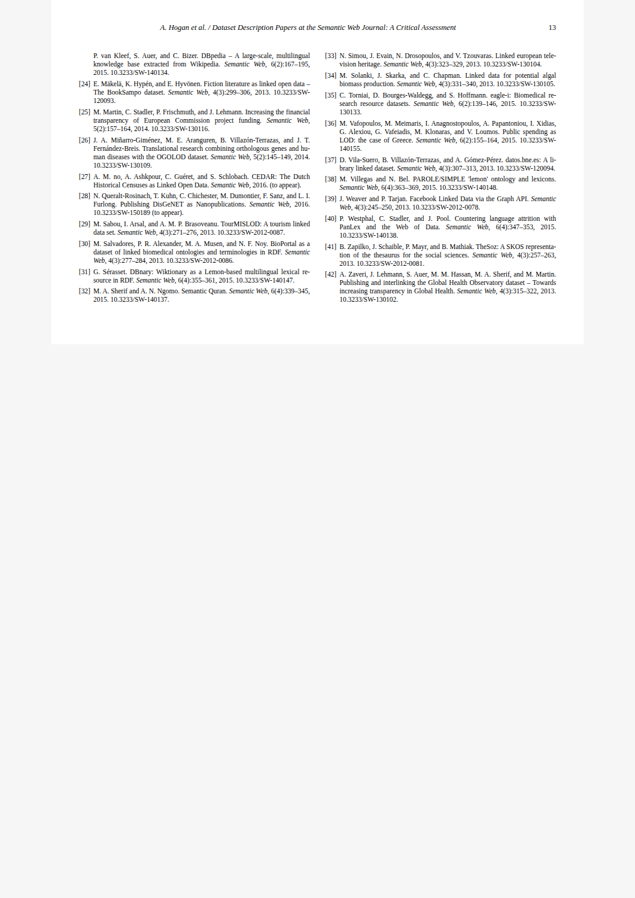A. Hogan et al. / Dataset Description Papers at the Semantic Web Journal: A Critical Assessment 13
P. van Kleef, S. Auer, and C. Bizer. DBpedia – A large-scale, multilingual knowledge base extracted from Wikipedia. Semantic Web, 6(2):167–195, 2015. 10.3233/SW-140134.
[24] E. Mäkelä, K. Hypén, and E. Hyvönen. Fiction literature as linked open data – The BookSampo dataset. Semantic Web, 4(3):299–306, 2013. 10.3233/SW-120093.
[25] M. Martin, C. Stadler, P. Frischmuth, and J. Lehmann. Increasing the financial transparency of European Commission project funding. Semantic Web, 5(2):157–164, 2014. 10.3233/SW-130116.
[26] J. A. Miñarro-Giménez, M. E. Aranguren, B. Villazón-Terrazas, and J. T. Fernández-Breis. Translational research combining orthologous genes and human diseases with the OGOLOD dataset. Semantic Web, 5(2):145–149, 2014. 10.3233/SW-130109.
[27] A. M. no, A. Ashkpour, C. Guéret, and S. Schlobach. CEDAR: The Dutch Historical Censuses as Linked Open Data. Semantic Web, 2016. (to appear).
[28] N. Queralt-Rosinach, T. Kuhn, C. Chichester, M. Dumontier, F. Sanz, and L. I. Furlong. Publishing DisGeNET as Nanopublications. Semantic Web, 2016. 10.3233/SW-150189 (to appear).
[29] M. Sabou, I. Arsal, and A. M. P. Brasoveanu. TourMISLOD: A tourism linked data set. Semantic Web, 4(3):271–276, 2013. 10.3233/SW-2012-0087.
[30] M. Salvadores, P. R. Alexander, M. A. Musen, and N. F. Noy. BioPortal as a dataset of linked biomedical ontologies and terminologies in RDF. Semantic Web, 4(3):277–284, 2013. 10.3233/SW-2012-0086.
[31] G. Sérasset. DBnary: Wiktionary as a Lemon-based multilingual lexical resource in RDF. Semantic Web, 6(4):355–361, 2015. 10.3233/SW-140147.
[32] M. A. Sherif and A. N. Ngomo. Semantic Quran. Semantic Web, 6(4):339–345, 2015. 10.3233/SW-140137.
[33] N. Simou, J. Evain, N. Drosopoulos, and V. Tzouvaras. Linked european television heritage. Semantic Web, 4(3):323–329, 2013. 10.3233/SW-130104.
[34] M. Solanki, J. Skarka, and C. Chapman. Linked data for potential algal biomass production. Semantic Web, 4(3):331–340, 2013. 10.3233/SW-130105.
[35] C. Torniai, D. Bourges-Waldegg, and S. Hoffmann. eagle-i: Biomedical research resource datasets. Semantic Web, 6(2):139–146, 2015. 10.3233/SW-130133.
[36] M. Vafopoulos, M. Meimaris, I. Anagnostopoulos, A. Papantoniou, I. Xidias, G. Alexiou, G. Vafeiadis, M. Klonaras, and V. Loumos. Public spending as LOD: the case of Greece. Semantic Web, 6(2):155–164, 2015. 10.3233/SW-140155.
[37] D. Vila-Suero, B. Villazón-Terrazas, and A. Gómez-Pérez. datos.bne.es: A library linked dataset. Semantic Web, 4(3):307–313, 2013. 10.3233/SW-120094.
[38] M. Villegas and N. Bel. PAROLE/SIMPLE 'lemon' ontology and lexicons. Semantic Web, 6(4):363–369, 2015. 10.3233/SW-140148.
[39] J. Weaver and P. Tarjan. Facebook Linked Data via the Graph API. Semantic Web, 4(3):245–250, 2013. 10.3233/SW-2012-0078.
[40] P. Westphal, C. Stadler, and J. Pool. Countering language attrition with PanLex and the Web of Data. Semantic Web, 6(4):347–353, 2015. 10.3233/SW-140138.
[41] B. Zapilko, J. Schaible, P. Mayr, and B. Mathiak. TheSoz: A SKOS representation of the thesaurus for the social sciences. Semantic Web, 4(3):257–263, 2013. 10.3233/SW-2012-0081.
[42] A. Zaveri, J. Lehmann, S. Auer, M. M. Hassan, M. A. Sherif, and M. Martin. Publishing and interlinking the Global Health Observatory dataset – Towards increasing transparency in Global Health. Semantic Web, 4(3):315–322, 2013. 10.3233/SW-130102.